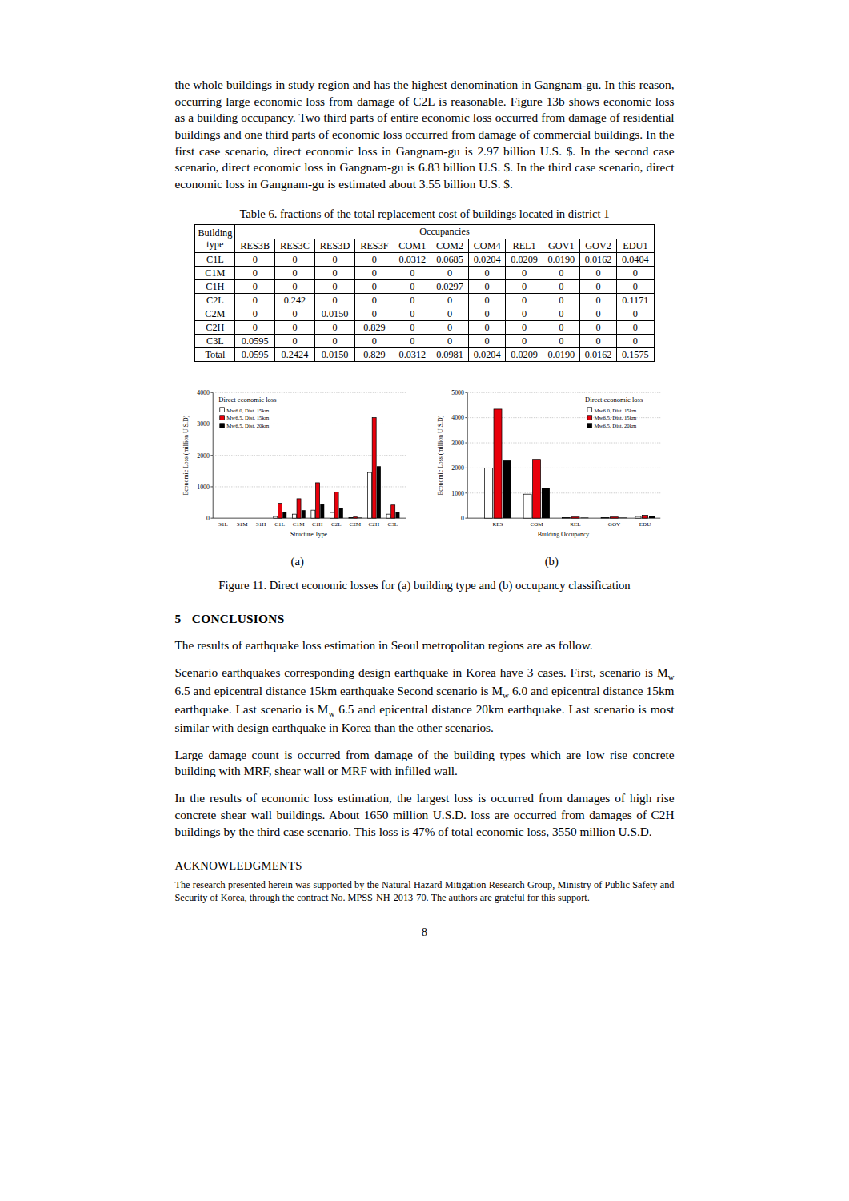the whole buildings in study region and has the highest denomination in Gangnam-gu. In this reason, occurring large economic loss from damage of C2L is reasonable. Figure 13b shows economic loss as a building occupancy. Two third parts of entire economic loss occurred from damage of residential buildings and one third parts of economic loss occurred from damage of commercial buildings. In the first case scenario, direct economic loss in Gangnam-gu is 2.97 billion U.S. $. In the second case scenario, direct economic loss in Gangnam-gu is 6.83 billion U.S. $. In the third case scenario, direct economic loss in Gangnam-gu is estimated about 3.55 billion U.S. $.
Table 6. fractions of the total replacement cost of buildings located in district 1
| Building type | Occupancies |
| --- | --- |
| RES3B | RES3C | RES3D | RES3F | COM1 | COM2 | COM4 | REL1 | GOV1 | GOV2 | EDU1 |
| C1L | 0 | 0 | 0 | 0 | 0.0312 | 0.0685 | 0.0204 | 0.0209 | 0.0190 | 0.0162 | 0.0404 |
| C1M | 0 | 0 | 0 | 0 | 0 | 0 | 0 | 0 | 0 | 0 | 0 |
| C1H | 0 | 0 | 0 | 0 | 0 | 0.0297 | 0 | 0 | 0 | 0 | 0 |
| C2L | 0 | 0.242 | 0 | 0 | 0 | 0 | 0 | 0 | 0 | 0 | 0.1171 |
| C2M | 0 | 0 | 0.0150 | 0 | 0 | 0 | 0 | 0 | 0 | 0 | 0 |
| C2H | 0 | 0 | 0 | 0.829 | 0 | 0 | 0 | 0 | 0 | 0 | 0 |
| C3L | 0.0595 | 0 | 0 | 0 | 0 | 0 | 0 | 0 | 0 | 0 | 0 |
| Total | 0.0595 | 0.2424 | 0.0150 | 0.829 | 0.0312 | 0.0981 | 0.0204 | 0.0209 | 0.0190 | 0.0162 | 0.1575 |
0 1000 2000 3000 4000 Economic Loss (million U.S.D) Direct economic loss Mw6.0, Dist. 15km Mw6.5, Dist. 15km Mw6.5, Dist. 20km S1L S1M S1H C1L C1M C1H C2L C2M C2H C3L Structure Type
(a)
0 1000 2000 3000 4000 5000 Economic Loss (million U.S.D) Direct economic loss Mw6.0, Dist. 15km Mw6.5, Dist. 15km Mw6.5, Dist. 20km RES COM REL GOV EDU Building Occupancy
(b)
Figure 11. Direct economic losses for (a) building type and (b) occupancy classification
5 CONCLUSIONS
The results of earthquake loss estimation in Seoul metropolitan regions are as follow.
Scenario earthquakes corresponding design earthquake in Korea have 3 cases. First, scenario is Mw 6.5 and epicentral distance 15km earthquake Second scenario is Mw 6.0 and epicentral distance 15km earthquake. Last scenario is Mw 6.5 and epicentral distance 20km earthquake. Last scenario is most similar with design earthquake in Korea than the other scenarios.
Large damage count is occurred from damage of the building types which are low rise concrete building with MRF, shear wall or MRF with infilled wall.
In the results of economic loss estimation, the largest loss is occurred from damages of high rise concrete shear wall buildings. About 1650 million U.S.D. loss are occurred from damages of C2H buildings by the third case scenario. This loss is 47% of total economic loss, 3550 million U.S.D.
ACKNOWLEDGMENTS
The research presented herein was supported by the Natural Hazard Mitigation Research Group, Ministry of Public Safety and Security of Korea, through the contract No. MPSS-NH-2013-70. The authors are grateful for this support.
8